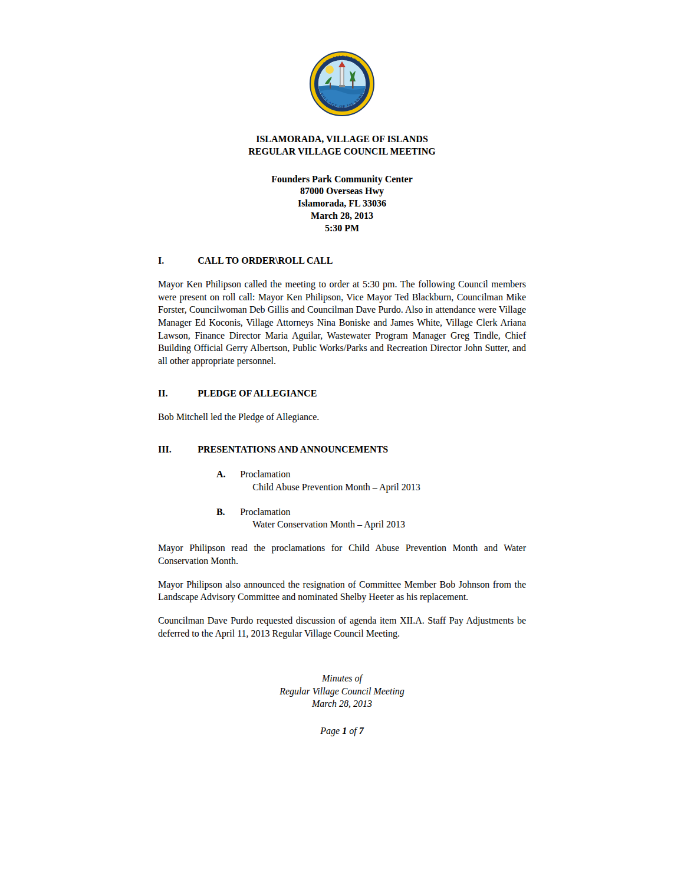ISLAMORADA VILLAGE OF ISLANDS
ISLAMORADA, VILLAGE OF ISLANDS
REGULAR VILLAGE COUNCIL MEETING
Founders Park Community Center
87000 Overseas Hwy
Islamorada, FL 33036
March 28, 2013
5:30 PM
I. CALL TO ORDER\ROLL CALL
Mayor Ken Philipson called the meeting to order at 5:30 pm. The following Council members were present on roll call: Mayor Ken Philipson, Vice Mayor Ted Blackburn, Councilman Mike Forster, Councilwoman Deb Gillis and Councilman Dave Purdo. Also in attendance were Village Manager Ed Koconis, Village Attorneys Nina Boniske and James White, Village Clerk Ariana Lawson, Finance Director Maria Aguilar, Wastewater Program Manager Greg Tindle, Chief Building Official Gerry Albertson, Public Works/Parks and Recreation Director John Sutter, and all other appropriate personnel.
II. PLEDGE OF ALLEGIANCE
Bob Mitchell led the Pledge of Allegiance.
III. PRESENTATIONS AND ANNOUNCEMENTS
A.
Proclamation
Child Abuse Prevention Month – April 2013
B.
Proclamation
Water Conservation Month – April 2013
Mayor Philipson read the proclamations for Child Abuse Prevention Month and Water Conservation Month.
Mayor Philipson also announced the resignation of Committee Member Bob Johnson from the Landscape Advisory Committee and nominated Shelby Heeter as his replacement.
Councilman Dave Purdo requested discussion of agenda item XII.A. Staff Pay Adjustments be deferred to the April 11, 2013 Regular Village Council Meeting.
Minutes of
Regular Village Council Meeting
March 28, 2013
Page 1 of 7